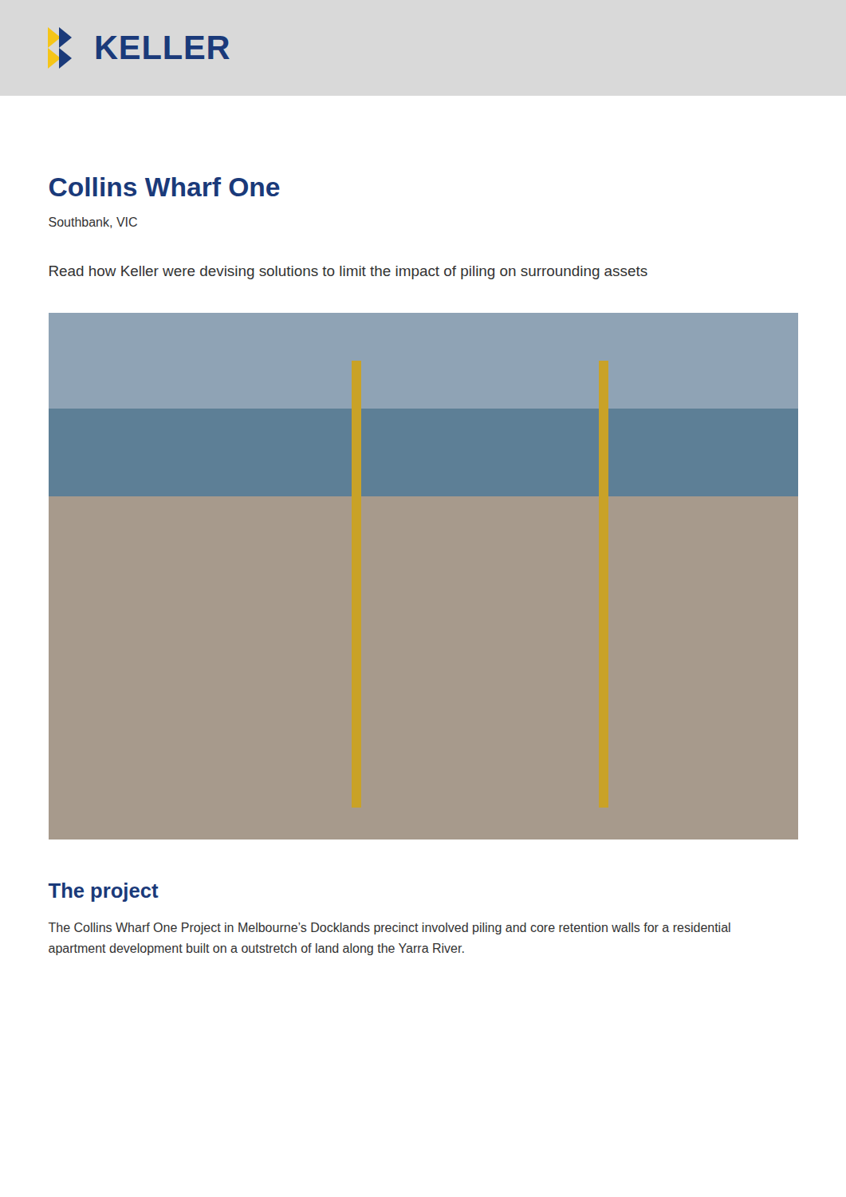KELLER
Collins Wharf One
Southbank, VIC
Read how Keller were devising solutions to limit the impact of piling on surrounding assets
The project
The Collins Wharf One Project in Melbourne’s Docklands precinct involved piling and core retention walls for a residential apartment development built on a outstretch of land along the Yarra River.